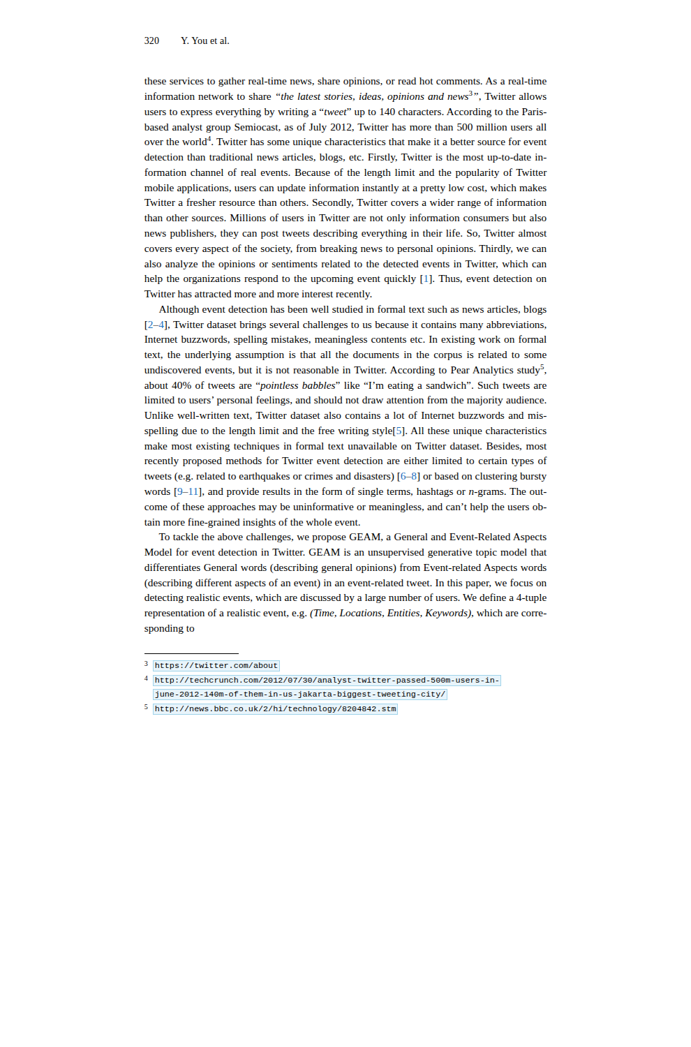320 Y. You et al.
these services to gather real-time news, share opinions, or read hot comments. As a real-time information network to share “the latest stories, ideas, opinions and news3”, Twitter allows users to express everything by writing a “tweet” up to 140 characters. According to the Paris-based analyst group Semiocast, as of July 2012, Twitter has more than 500 million users all over the world4. Twitter has some unique characteristics that make it a better source for event detection than traditional news articles, blogs, etc. Firstly, Twitter is the most up-to-date information channel of real events. Because of the length limit and the popularity of Twitter mobile applications, users can update information instantly at a pretty low cost, which makes Twitter a fresher resource than others. Secondly, Twitter covers a wider range of information than other sources. Millions of users in Twitter are not only information consumers but also news publishers, they can post tweets describing everything in their life. So, Twitter almost covers every aspect of the society, from breaking news to personal opinions. Thirdly, we can also analyze the opinions or sentiments related to the detected events in Twitter, which can help the organizations respond to the upcoming event quickly [1]. Thus, event detection on Twitter has attracted more and more interest recently.
Although event detection has been well studied in formal text such as news articles, blogs [2–4], Twitter dataset brings several challenges to us because it contains many abbreviations, Internet buzzwords, spelling mistakes, meaningless contents etc. In existing work on formal text, the underlying assumption is that all the documents in the corpus is related to some undiscovered events, but it is not reasonable in Twitter. According to Pear Analytics study5, about 40% of tweets are “pointless babbles” like “I’m eating a sandwich”. Such tweets are limited to users’ personal feelings, and should not draw attention from the majority audience. Unlike well-written text, Twitter dataset also contains a lot of Internet buzzwords and misspelling due to the length limit and the free writing style[5]. All these unique characteristics make most existing techniques in formal text unavailable on Twitter dataset. Besides, most recently proposed methods for Twitter event detection are either limited to certain types of tweets (e.g. related to earthquakes or crimes and disasters) [6–8] or based on clustering bursty words [9–11], and provide results in the form of single terms, hashtags or n-grams. The outcome of these approaches may be uninformative or meaningless, and can’t help the users obtain more fine-grained insights of the whole event.
To tackle the above challenges, we propose GEAM, a General and Event-Related Aspects Model for event detection in Twitter. GEAM is an unsupervised generative topic model that differentiates General words (describing general opinions) from Event-related Aspects words (describing different aspects of an event) in an event-related tweet. In this paper, we focus on detecting realistic events, which are discussed by a large number of users. We define a 4-tuple representation of a realistic event, e.g. (Time, Locations, Entities, Keywords), which are corresponding to
3 https://twitter.com/about
4 http://techcrunch.com/2012/07/30/analyst-twitter-passed-500m-users-in-
june-2012-140m-of-them-in-us-jakarta-biggest-tweeting-city/
5 http://news.bbc.co.uk/2/hi/technology/8204842.stm